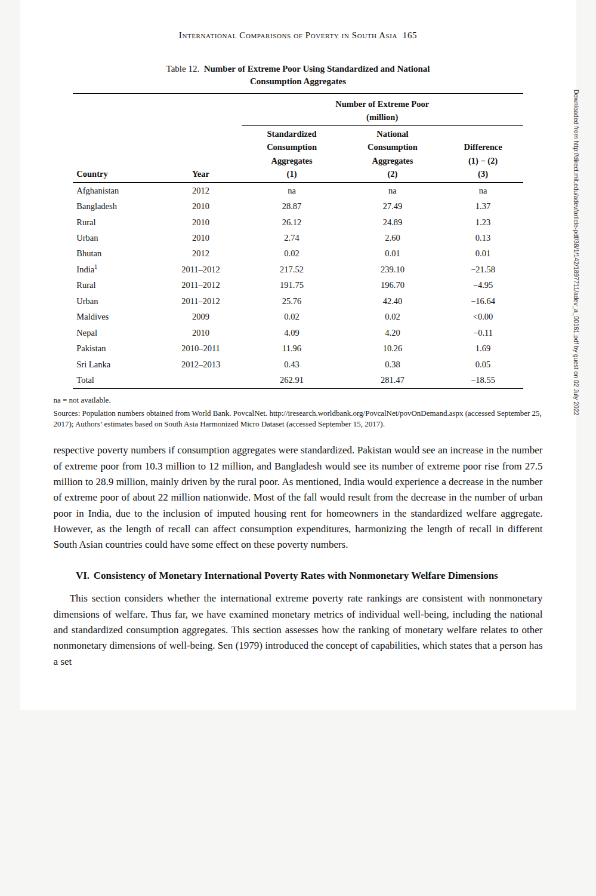Downloaded from http://direct.mit.edu/adev/article-pdf/38/1/142/1897711/adev_a_00161.pdf by guest on 02 July 2022
International Comparisons of Poverty in South Asia 165
Table 12. Number of Extreme Poor Using Standardized and National Consumption Aggregates
| | | Number of Extreme Poor (million) |
| --- | --- | --- |
| Country | Year | Standardized Consumption Aggregates (1) | National Consumption Aggregates (2) | Difference (1) − (2) (3) |
| Afghanistan | 2012 | na | na | na |
| Bangladesh | 2010 | 28.87 | 27.49 | 1.37 |
| Rural | 2010 | 26.12 | 24.89 | 1.23 |
| Urban | 2010 | 2.74 | 2.60 | 0.13 |
| Bhutan | 2012 | 0.02 | 0.01 | 0.01 |
| India 1 | 2011–2012 | 217.52 | 239.10 | −21.58 |
| Rural | 2011–2012 | 191.75 | 196.70 | −4.95 |
| Urban | 2011–2012 | 25.76 | 42.40 | −16.64 |
| Maldives | 2009 | 0.02 | 0.02 | <0.00 |
| Nepal | 2010 | 4.09 | 4.20 | −0.11 |
| Pakistan | 2010–2011 | 11.96 | 10.26 | 1.69 |
| Sri Lanka | 2012–2013 | 0.43 | 0.38 | 0.05 |
| Total | | 262.91 | 281.47 | −18.55 |
na = not available.
Sources: Population numbers obtained from World Bank. PovcalNet. http://iresearch.worldbank.org/PovcalNet/povOnDemand.aspx (accessed September 25, 2017); Authors’ estimates based on South Asia Harmonized Micro Dataset (accessed September 15, 2017).
respective poverty numbers if consumption aggregates were standardized. Pakistan would see an increase in the number of extreme poor from 10.3 million to 12 million, and Bangladesh would see its number of extreme poor rise from 27.5 million to 28.9 million, mainly driven by the rural poor. As mentioned, India would experience a decrease in the number of extreme poor of about 22 million nationwide. Most of the fall would result from the decrease in the number of urban poor in India, due to the inclusion of imputed housing rent for homeowners in the standardized welfare aggregate. However, as the length of recall can affect consumption expenditures, harmonizing the length of recall in different South Asian countries could have some effect on these poverty numbers.
VI. Consistency of Monetary International Poverty Rates with Nonmonetary Welfare Dimensions
This section considers whether the international extreme poverty rate rankings are consistent with nonmonetary dimensions of welfare. Thus far, we have examined monetary metrics of individual well-being, including the national and standardized consumption aggregates. This section assesses how the ranking of monetary welfare relates to other nonmonetary dimensions of well-being. Sen (1979) introduced the concept of capabilities, which states that a person has a set